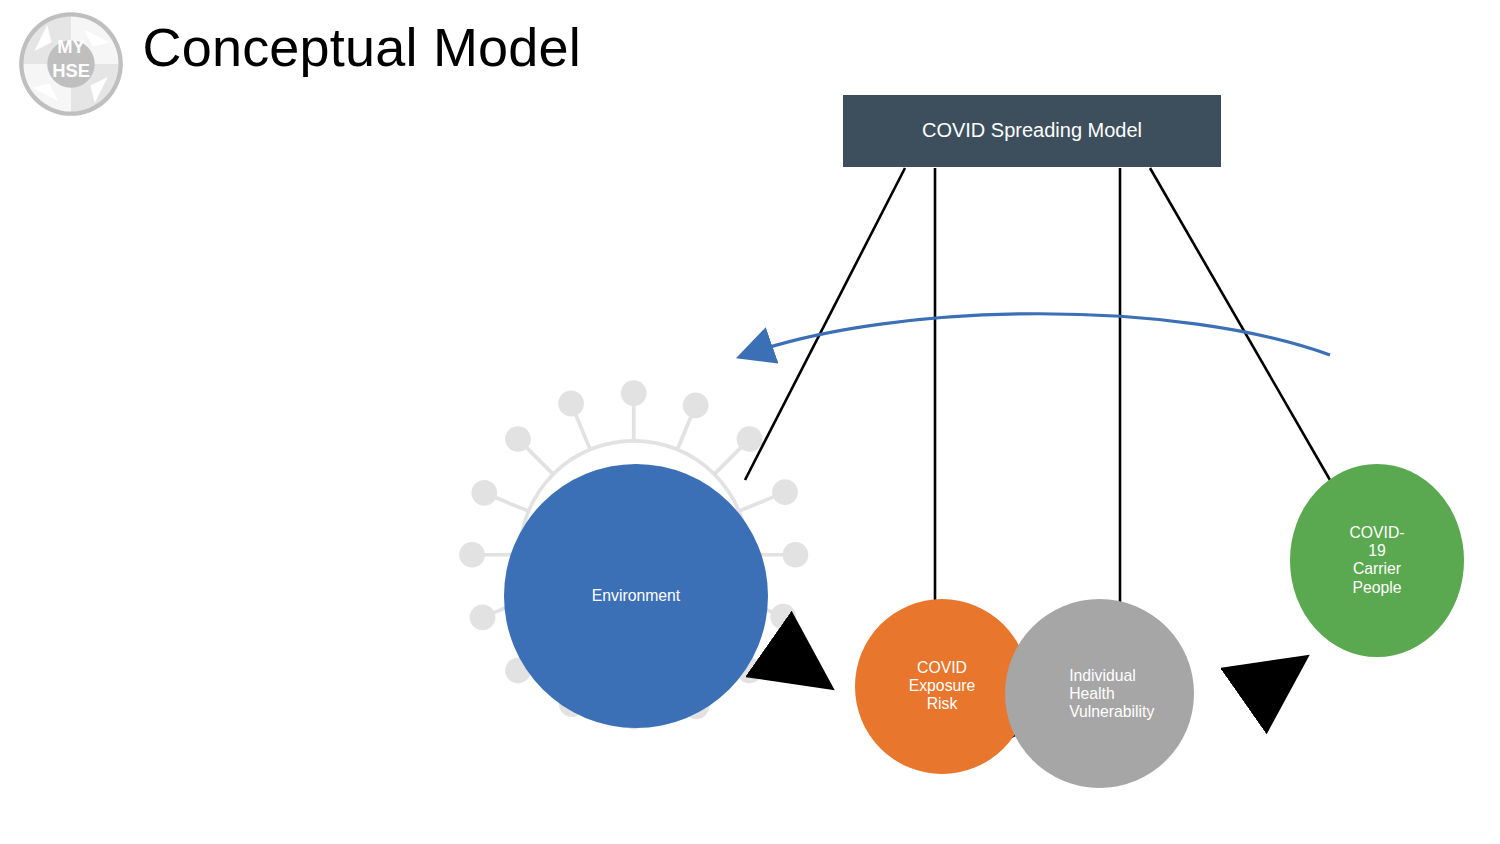MY HSE
Conceptual Model
COVID Spreading Model
Environment
COVID
Exposure
Risk
Individual
Health
Vulnerability
COVID-19
Carrier
People